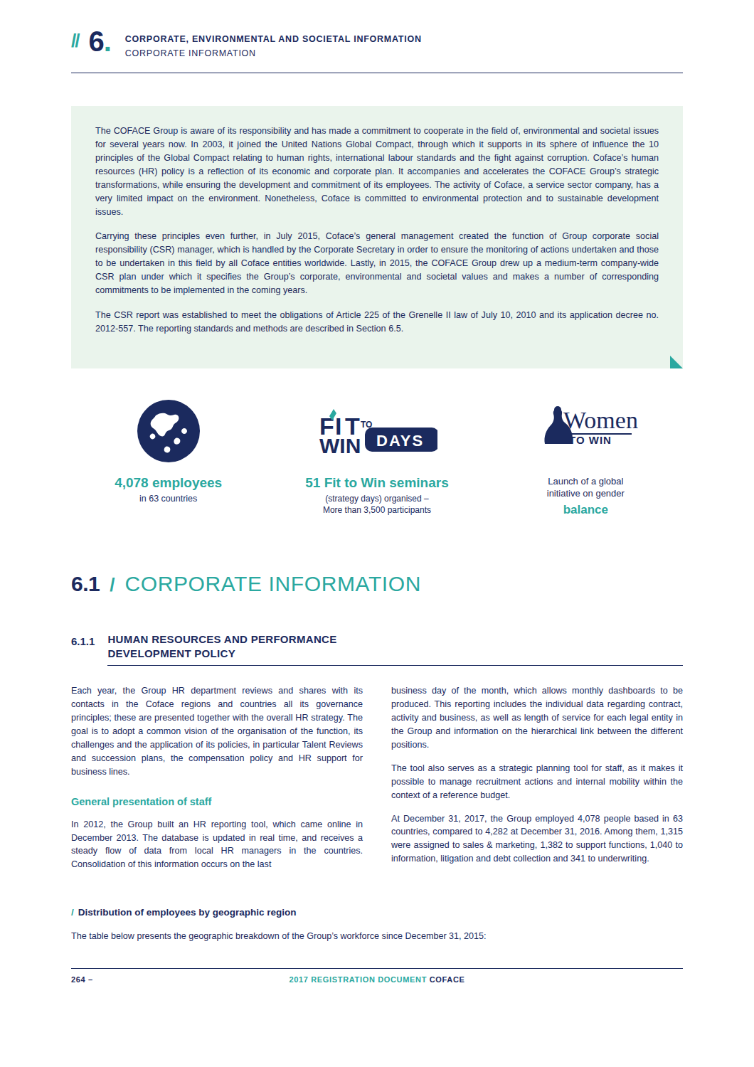//
6.
Corporate, environmental and societal information
Corporate information
The COFACE Group is aware of its responsibility and has made a commitment to cooperate in the field of, environmental and societal issues for several years now. In 2003, it joined the United Nations Global Compact, through which it supports in its sphere of influence the 10 principles of the Global Compact relating to human rights, international labour standards and the fight against corruption. Coface’s human resources (HR) policy is a reflection of its economic and corporate plan. It accompanies and accelerates the COFACE Group’s strategic transformations, while ensuring the development and commitment of its employees. The activity of Coface, a service sector company, has a very limited impact on the environment. Nonetheless, Coface is committed to environmental protection and to sustainable development issues.
Carrying these principles even further, in July 2015, Coface’s general management created the function of Group corporate social responsibility (CSR) manager, which is handled by the Corporate Secretary in order to ensure the monitoring of actions undertaken and those to be undertaken in this field by all Coface entities worldwide. Lastly, in 2015, the COFACE Group drew up a medium-term company-wide CSR plan under which it specifies the Group’s corporate, environmental and societal values and makes a number of corresponding commitments to be implemented in the coming years.
The CSR report was established to meet the obligations of Article 225 of the Grenelle II law of July 10, 2010 and its application decree no. 2012-557. The reporting standards and methods are described in Section 6.5.
4,078 employees
in 63 countries
F I T WIN TO DAYS
51 Fit to Win seminars
(strategy days) organised –
More than 3,500 participants
Women TO WIN
Launch of a global
initiative on gender
balance
6.1 / Corporate information
6.1.1
Human resources and performance
development policy
Each year, the Group HR department reviews and shares with its contacts in the Coface regions and countries all its governance principles; these are presented together with the overall HR strategy. The goal is to adopt a common vision of the organisation of the function, its challenges and the application of its policies, in particular Talent Reviews and succession plans, the compensation policy and HR support for business lines.
General presentation of staff
In 2012, the Group built an HR reporting tool, which came online in December 2013. The database is updated in real time, and receives a steady flow of data from local HR managers in the countries. Consolidation of this information occurs on the last
business day of the month, which allows monthly dashboards to be produced. This reporting includes the individual data regarding contract, activity and business, as well as length of service for each legal entity in the Group and information on the hierarchical link between the different positions.
The tool also serves as a strategic planning tool for staff, as it makes it possible to manage recruitment actions and internal mobility within the context of a reference budget.
At December 31, 2017, the Group employed 4,078 people based in 63 countries, compared to 4,282 at December 31, 2016. Among them, 1,315 were assigned to sales & marketing, 1,382 to support functions, 1,040 to information, litigation and debt collection and 341 to underwriting.
/Distribution of employees by geographic region
The table below presents the geographic breakdown of the Group’s workforce since December 31, 2015:
264 –
2017 Registration document COFACE